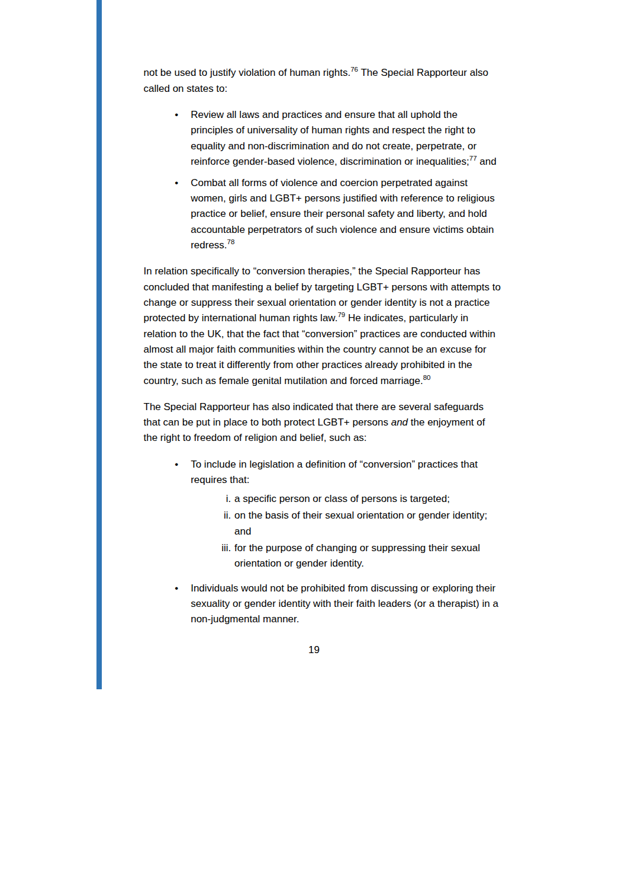not be used to justify violation of human rights.76 The Special Rapporteur also called on states to:
Review all laws and practices and ensure that all uphold the principles of universality of human rights and respect the right to equality and non-discrimination and do not create, perpetrate, or reinforce gender-based violence, discrimination or inequalities;77 and
Combat all forms of violence and coercion perpetrated against women, girls and LGBT+ persons justified with reference to religious practice or belief, ensure their personal safety and liberty, and hold accountable perpetrators of such violence and ensure victims obtain redress.78
In relation specifically to “conversion therapies,” the Special Rapporteur has concluded that manifesting a belief by targeting LGBT+ persons with attempts to change or suppress their sexual orientation or gender identity is not a practice protected by international human rights law.79 He indicates, particularly in relation to the UK, that the fact that “conversion” practices are conducted within almost all major faith communities within the country cannot be an excuse for the state to treat it differently from other practices already prohibited in the country, such as female genital mutilation and forced marriage.80
The Special Rapporteur has also indicated that there are several safeguards that can be put in place to both protect LGBT+ persons and the enjoyment of the right to freedom of religion and belief, such as:
To include in legislation a definition of “conversion” practices that requires that:
a specific person or class of persons is targeted;
on the basis of their sexual orientation or gender identity; and
for the purpose of changing or suppressing their sexual orientation or gender identity.
Individuals would not be prohibited from discussing or exploring their sexuality or gender identity with their faith leaders (or a therapist) in a non-judgmental manner.
19